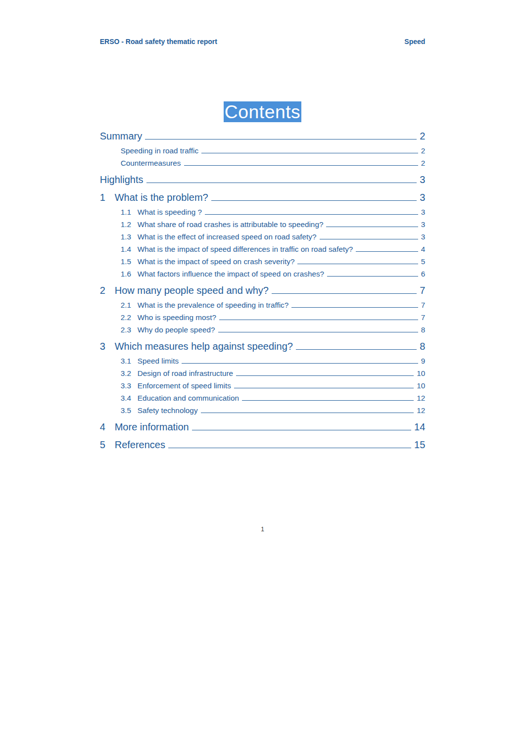ERSO - Road safety thematic report
Speed
Contents
Summary 2
Speeding in road traffic 2
Countermeasures 2
Highlights 3
1 What is the problem? 3
1.1 What is speeding ? 3
1.2 What share of road crashes is attributable to speeding? 3
1.3 What is the effect of increased speed on road safety? 3
1.4 What is the impact of speed differences in traffic on road safety? 4
1.5 What is the impact of speed on crash severity? 5
1.6 What factors influence the impact of speed on crashes? 6
2 How many people speed and why? 7
2.1 What is the prevalence of speeding in traffic? 7
2.2 Who is speeding most? 7
2.3 Why do people speed? 8
3 Which measures help against speeding? 8
3.1 Speed limits 9
3.2 Design of road infrastructure 10
3.3 Enforcement of speed limits 10
3.4 Education and communication 12
3.5 Safety technology 12
4 More information 14
5 References 15
1